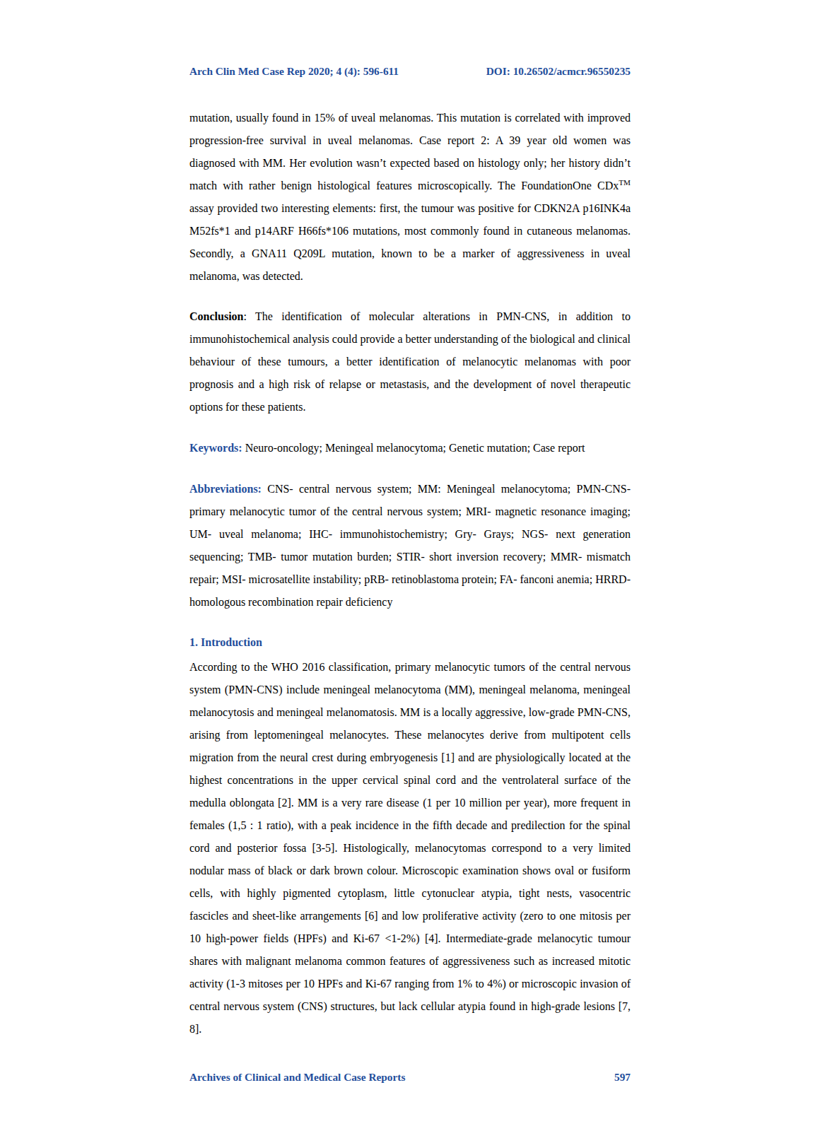Arch Clin Med Case Rep 2020; 4 (4): 596-611
DOI: 10.26502/acmcr.96550235
mutation, usually found in 15% of uveal melanomas. This mutation is correlated with improved progression-free survival in uveal melanomas. Case report 2: A 39 year old women was diagnosed with MM. Her evolution wasn’t expected based on histology only; her history didn’t match with rather benign histological features microscopically. The FoundationOne CDxTM assay provided two interesting elements: first, the tumour was positive for CDKN2A p16INK4a M52fs*1 and p14ARF H66fs*106 mutations, most commonly found in cutaneous melanomas. Secondly, a GNA11 Q209L mutation, known to be a marker of aggressiveness in uveal melanoma, was detected.
Conclusion: The identification of molecular alterations in PMN-CNS, in addition to immunohistochemical analysis could provide a better understanding of the biological and clinical behaviour of these tumours, a better identification of melanocytic melanomas with poor prognosis and a high risk of relapse or metastasis, and the development of novel therapeutic options for these patients.
Keywords: Neuro-oncology; Meningeal melanocytoma; Genetic mutation; Case report
Abbreviations: CNS- central nervous system; MM: Meningeal melanocytoma; PMN-CNS- primary melanocytic tumor of the central nervous system; MRI- magnetic resonance imaging; UM- uveal melanoma; IHC- immunohistochemistry; Gry- Grays; NGS- next generation sequencing; TMB- tumor mutation burden; STIR- short inversion recovery; MMR- mismatch repair; MSI- microsatellite instability; pRB- retinoblastoma protein; FA- fanconi anemia; HRRD- homologous recombination repair deficiency
1. Introduction
According to the WHO 2016 classification, primary melanocytic tumors of the central nervous system (PMN-CNS) include meningeal melanocytoma (MM), meningeal melanoma, meningeal melanocytosis and meningeal melanomatosis. MM is a locally aggressive, low-grade PMN-CNS, arising from leptomeningeal melanocytes. These melanocytes derive from multipotent cells migration from the neural crest during embryogenesis [1] and are physiologically located at the highest concentrations in the upper cervical spinal cord and the ventrolateral surface of the medulla oblongata [2]. MM is a very rare disease (1 per 10 million per year), more frequent in females (1,5 : 1 ratio), with a peak incidence in the fifth decade and predilection for the spinal cord and posterior fossa [3-5]. Histologically, melanocytomas correspond to a very limited nodular mass of black or dark brown colour. Microscopic examination shows oval or fusiform cells, with highly pigmented cytoplasm, little cytonuclear atypia, tight nests, vasocentric fascicles and sheet-like arrangements [6] and low proliferative activity (zero to one mitosis per 10 high-power fields (HPFs) and Ki-67 <1-2%) [4]. Intermediate-grade melanocytic tumour shares with malignant melanoma common features of aggressiveness such as increased mitotic activity (1-3 mitoses per 10 HPFs and Ki-67 ranging from 1% to 4%) or microscopic invasion of central nervous system (CNS) structures, but lack cellular atypia found in high-grade lesions [7, 8].
Archives of Clinical and Medical Case Reports
597